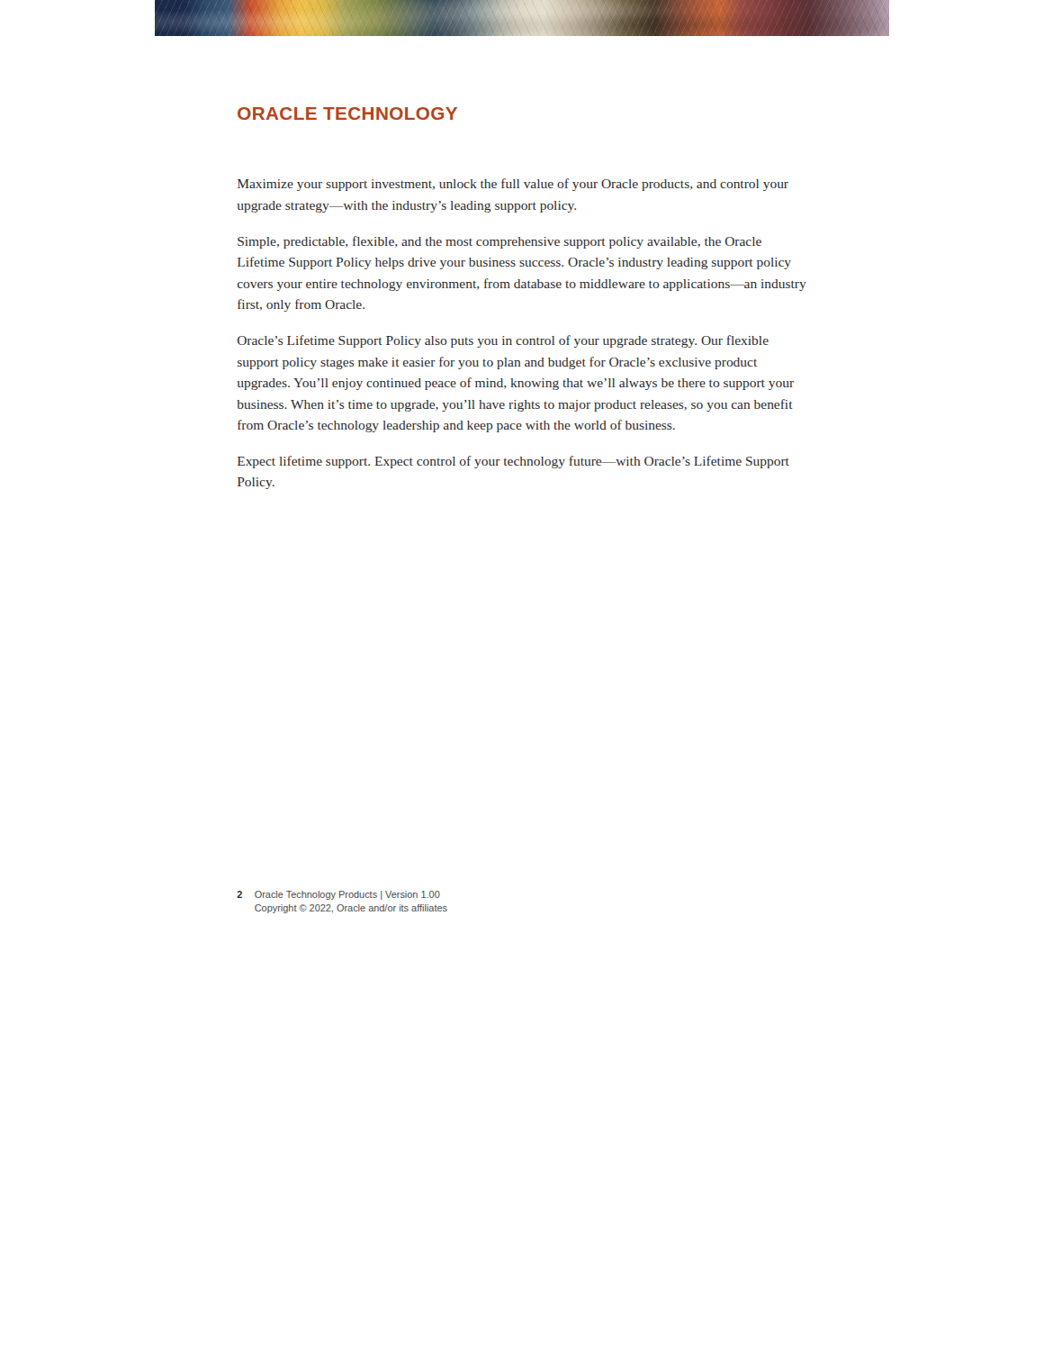ORACLE TECHNOLOGY
Maximize your support investment, unlock the full value of your Oracle products, and control your upgrade strategy—with the industry’s leading support policy.
Simple, predictable, flexible, and the most comprehensive support policy available, the Oracle Lifetime Support Policy helps drive your business success. Oracle’s industry leading support policy covers your entire technology environment, from database to middleware to applications—an industry first, only from Oracle.
Oracle’s Lifetime Support Policy also puts you in control of your upgrade strategy. Our flexible support policy stages make it easier for you to plan and budget for Oracle’s exclusive product upgrades. You’ll enjoy continued peace of mind, knowing that we’ll always be there to support your business. When it’s time to upgrade, you’ll have rights to major product releases, so you can benefit from Oracle’s technology leadership and keep pace with the world of business.
Expect lifetime support. Expect control of your technology future—with Oracle’s Lifetime Support Policy.
2 Oracle Technology Products | Version 1.00
Copyright © 2022, Oracle and/or its affiliates